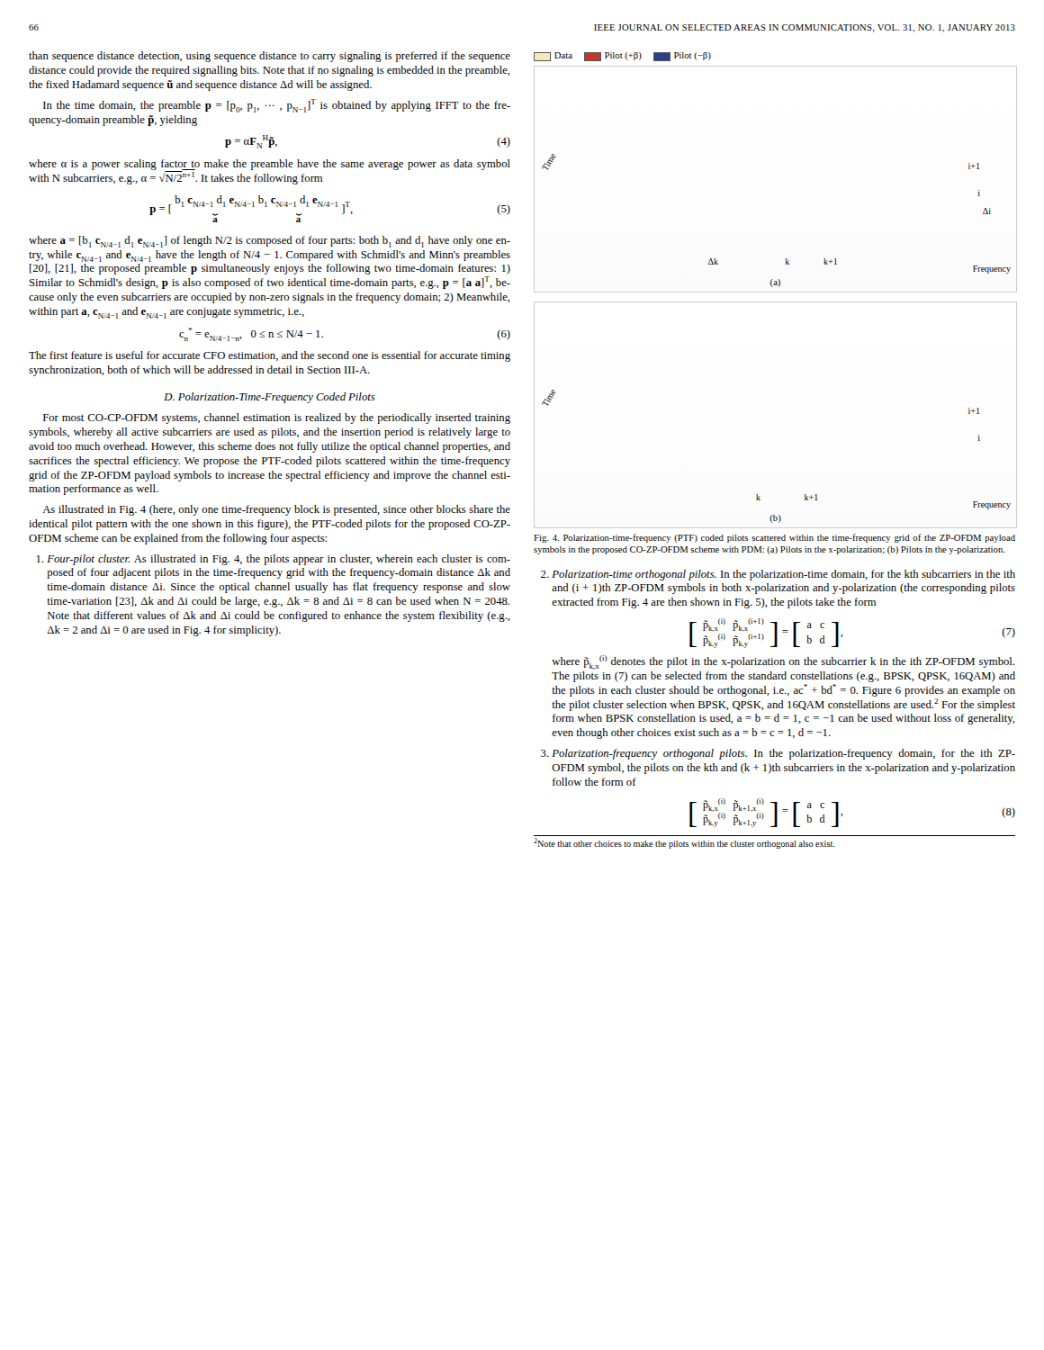66 IEEE JOURNAL ON SELECTED AREAS IN COMMUNICATIONS, VOL. 31, NO. 1, JANUARY 2013
than sequence distance detection, using sequence distance to carry signaling is preferred if the sequence distance could provide the required signalling bits. Note that if no signaling is embedded in the preamble, the fixed Hadamard sequence ũ and sequence distance Δd will be assigned.
In the time domain, the preamble p = [p0, p1, ··· , pN−1]T is obtained by applying IFFT to the frequency-domain preamble p̃, yielding
p = αFNHp̃, (4)
where α is a power scaling factor to make the preamble have the same average power as data symbol with N subcarriers, e.g., α = √N/2n+1. It takes the following form
p = [ b1 cN/4−1 d1 eN/4−1 ⏟ a b1 cN/4−1 d1 eN/4−1 ⏟ a ]T, (5)
where a = [b1 cN/4−1 d1 eN/4−1] of length N/2 is composed of four parts: both b1 and d1 have only one entry, while cN/4−1 and eN/4−1 have the length of N/4 − 1. Compared with Schmidl's and Minn's preambles [20], [21], the proposed preamble p simultaneously enjoys the following two time-domain features: 1) Similar to Schmidl's design, p is also composed of two identical time-domain parts, e.g., p = [a a]T, because only the even subcarriers are occupied by non-zero signals in the frequency domain; 2) Meanwhile, within part a, cN/4−1 and eN/4−1 are conjugate symmetric, i.e.,
cn* = eN/4−1−n, 0 ≤ n ≤ N/4 − 1. (6)
The first feature is useful for accurate CFO estimation, and the second one is essential for accurate timing synchronization, both of which will be addressed in detail in Section III-A.
D. Polarization-Time-Frequency Coded Pilots
For most CO-CP-OFDM systems, channel estimation is realized by the periodically inserted training symbols, whereby all active subcarriers are used as pilots, and the insertion period is relatively large to avoid too much overhead. However, this scheme does not fully utilize the optical channel properties, and sacrifices the spectral efficiency. We propose the PTF-coded pilots scattered within the time-frequency grid of the ZP-OFDM payload symbols to increase the spectral efficiency and improve the channel estimation performance as well.
As illustrated in Fig. 4 (here, only one time-frequency block is presented, since other blocks share the identical pilot pattern with the one shown in this figure), the PTF-coded pilots for the proposed CO-ZP-OFDM scheme can be explained from the following four aspects:
Four-pilot cluster. As illustrated in Fig. 4, the pilots appear in cluster, wherein each cluster is composed of four adjacent pilots in the time-frequency grid with the frequency-domain distance Δk and time-domain distance Δi. Since the optical channel usually has flat frequency response and slow time-variation [23], Δk and Δi could be large, e.g., Δk = 8 and Δi = 8 can be used when N = 2048. Note that different values of Δk and Δi could be configured to enhance the system flexibility (e.g., Δk = 2 and Δi = 0 are used in Fig. 4 for simplicity).
Data Pilot (+β) Pilot (−β)
Time Frequency i+1 i Δi Δk k k+1 (a)
Time Frequency i+1 i k k+1 (b)
Fig. 4. Polarization-time-frequency (PTF) coded pilots scattered within the time-frequency grid of the ZP-OFDM payload symbols in the proposed CO-ZP-OFDM scheme with PDM: (a) Pilots in the x-polarization; (b) Pilots in the y-polarization.
Polarization-time orthogonal pilots. In the polarization-time domain, for the kth subcarriers in the ith and (i + 1)th ZP-OFDM symbols in both x-polarization and y-polarization (the corresponding pilots extracted from Fig. 4 are then shown in Fig. 5), the pilots take the form
[
| p̃ k,x (i) | p̃ k,x (i+1) |
| p̃ k,y (i) | p̃ k,y (i+1) |
] = [
| a | c |
| b | d |
] , (7)
where p̃k,x(i) denotes the pilot in the x-polarization on the subcarrier k in the ith ZP-OFDM symbol. The pilots in (7) can be selected from the standard constellations (e.g., BPSK, QPSK, 16QAM) and the pilots in each cluster should be orthogonal, i.e., ac* + bd* = 0. Figure 6 provides an example on the pilot cluster selection when BPSK, QPSK, and 16QAM constellations are used.2 For the simplest form when BPSK constellation is used, a = b = d = 1, c = −1 can be used without loss of generality, even though other choices exist such as a = b = c = 1, d = −1.
Polarization-frequency orthogonal pilots. In the polarization-frequency domain, for the ith ZP-OFDM symbol, the pilots on the kth and (k + 1)th subcarriers in the x-polarization and y-polarization follow the form of
[
| p̃ k,x (i) | p̃ k+1,x (i) |
| p̃ k,y (i) | p̃ k+1,y (i) |
] = [
| a | c |
| b | d |
] , (8)
2Note that other choices to make the pilots within the cluster orthogonal also exist.